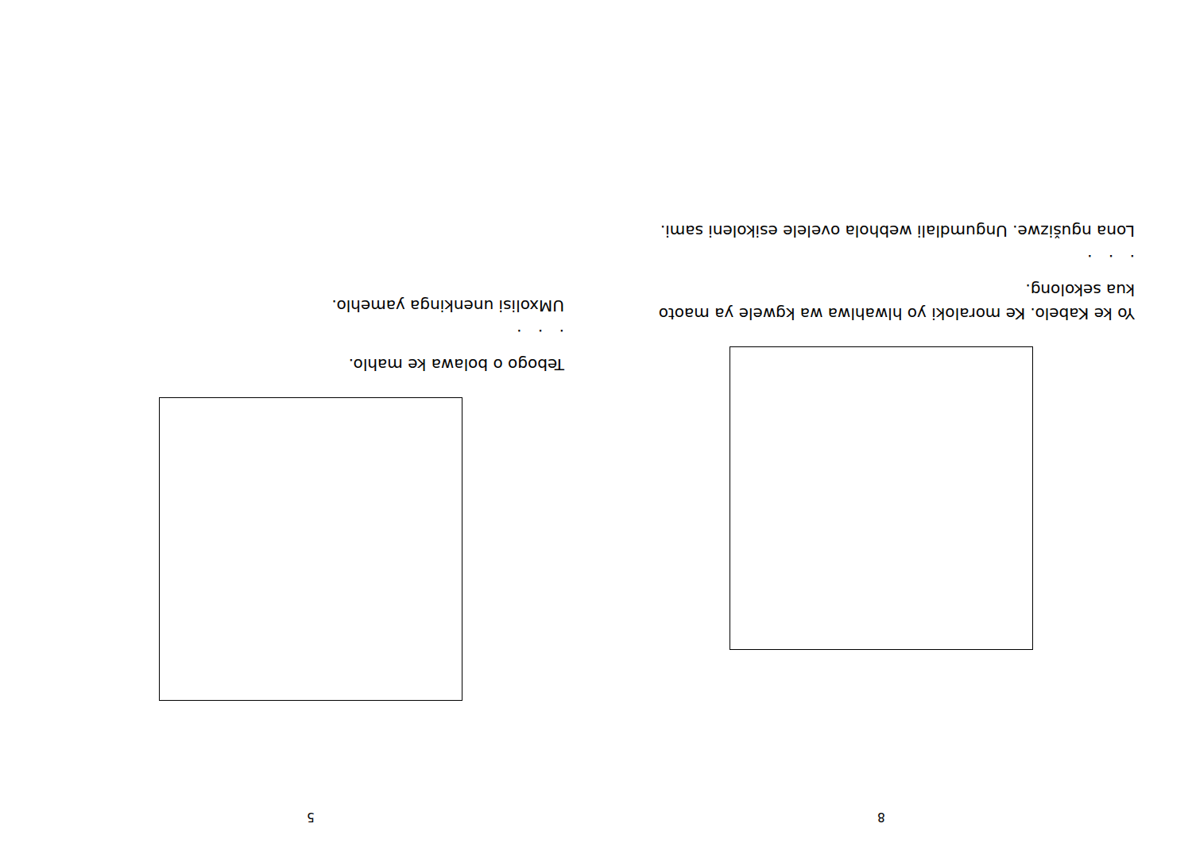8
Yo ke Kabelo. Ke moraloki yo hlwahlwa wa kgwele ya maoto kua sekolong.
. . .
Lona ngušizwe. Ungumdlali webhola ovelele esikoleni sami.
5
Tebogo o bolawa ke mahlo.
. . .
UMxolisi unenkinga yamehlo.